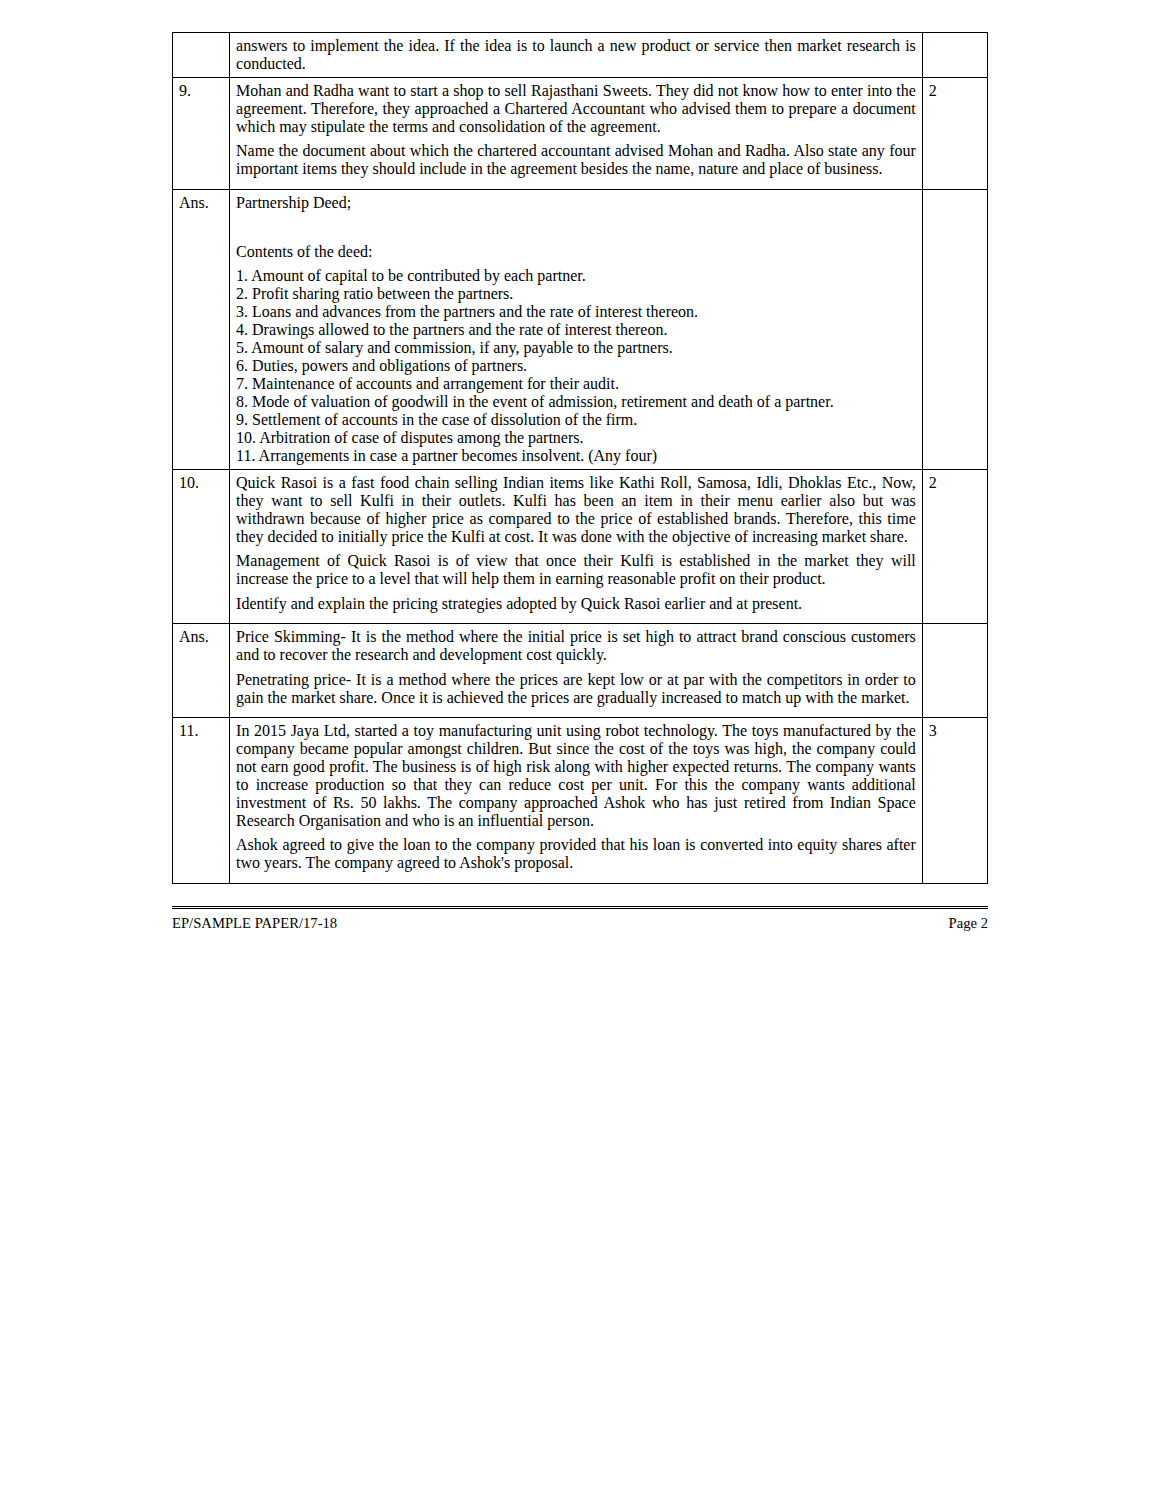| | answers to implement the idea. If the idea is to launch a new product or service then market research is conducted. | |
| 9. | Mohan and Radha want to start a shop to sell Rajasthani Sweets. They did not know how to enter into the agreement. Therefore, they approached a Chartered Accountant who advised them to prepare a document which may stipulate the terms and consolidation of the agreement. Name the document about which the chartered accountant advised Mohan and Radha. Also state any four important items they should include in the agreement besides the name, nature and place of business. | 2 |
| Ans. | Partnership Deed; Contents of the deed: 1. Amount of capital to be contributed by each partner. 2. Profit sharing ratio between the partners. 3. Loans and advances from the partners and the rate of interest thereon. 4. Drawings allowed to the partners and the rate of interest thereon. 5. Amount of salary and commission, if any, payable to the partners. 6. Duties, powers and obligations of partners. 7. Maintenance of accounts and arrangement for their audit. 8. Mode of valuation of goodwill in the event of admission, retirement and death of a partner. 9. Settlement of accounts in the case of dissolution of the firm. 10. Arbitration of case of disputes among the partners. 11. Arrangements in case a partner becomes insolvent. (Any four) | |
| 10. | Quick Rasoi is a fast food chain selling Indian items like Kathi Roll, Samosa, Idli, Dhoklas Etc., Now, they want to sell Kulfi in their outlets. Kulfi has been an item in their menu earlier also but was withdrawn because of higher price as compared to the price of established brands. Therefore, this time they decided to initially price the Kulfi at cost. It was done with the objective of increasing market share. Management of Quick Rasoi is of view that once their Kulfi is established in the market they will increase the price to a level that will help them in earning reasonable profit on their product. Identify and explain the pricing strategies adopted by Quick Rasoi earlier and at present. | 2 |
| Ans. | Price Skimming- It is the method where the initial price is set high to attract brand conscious customers and to recover the research and development cost quickly. Penetrating price- It is a method where the prices are kept low or at par with the competitors in order to gain the market share. Once it is achieved the prices are gradually increased to match up with the market. | |
| 11. | In 2015 Jaya Ltd, started a toy manufacturing unit using robot technology. The toys manufactured by the company became popular amongst children. But since the cost of the toys was high, the company could not earn good profit. The business is of high risk along with higher expected returns. The company wants to increase production so that they can reduce cost per unit. For this the company wants additional investment of Rs. 50 lakhs. The company approached Ashok who has just retired from Indian Space Research Organisation and who is an influential person. Ashok agreed to give the loan to the company provided that his loan is converted into equity shares after two years. The company agreed to Ashok's proposal. | 3 |
EP/SAMPLE PAPER/17-18 Page 2